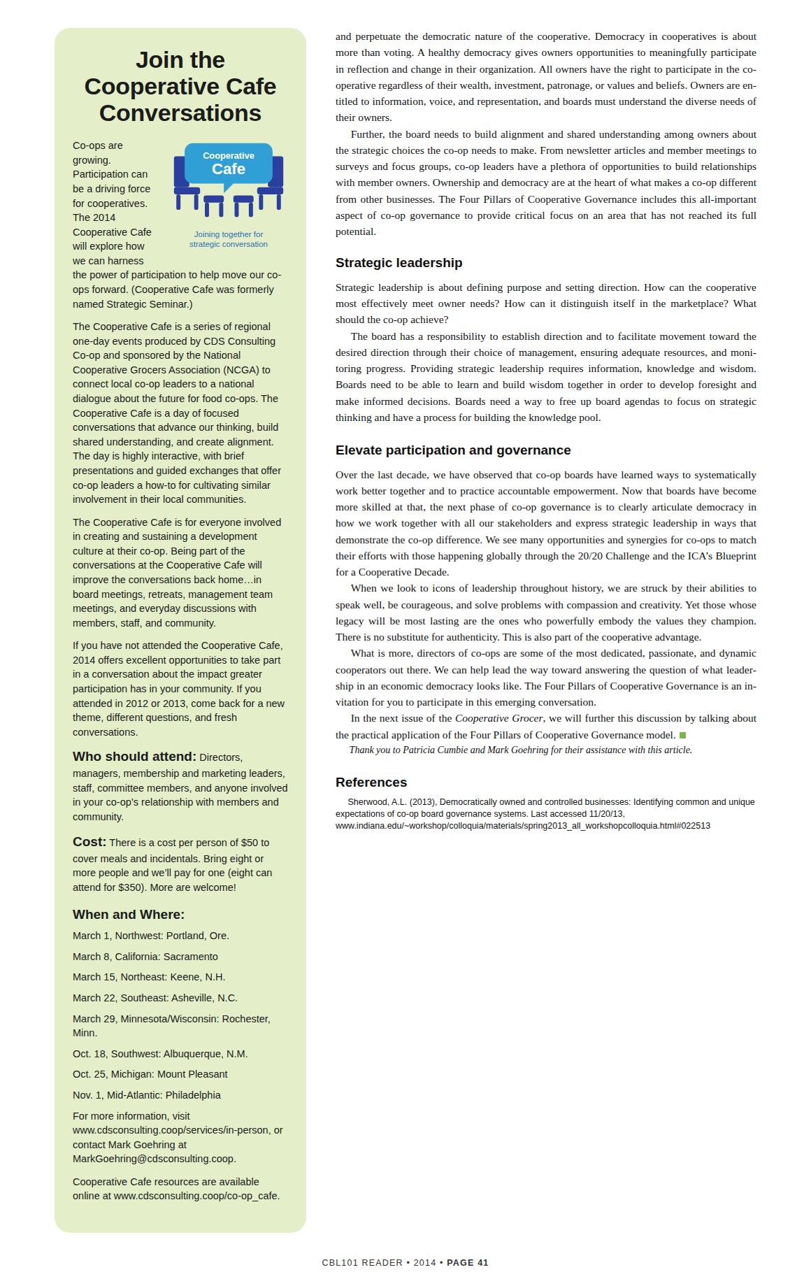Join the
Cooperative Cafe
Conversations
Cooperative Cafe
Joining together for
strategic conversation
Co-ops are growing. Participation can be a driving force for cooperatives. The 2014 Cooperative Cafe will explore how we can harness the power of participation to help move our co-ops forward. (Cooperative Cafe was formerly named Strategic Seminar.)
The Cooperative Cafe is a series of regional one-day events produced by CDS Consulting Co-op and sponsored by the National Cooperative Grocers Association (NCGA) to connect local co-op leaders to a national dialogue about the future for food co-ops. The Cooperative Cafe is a day of focused conversations that advance our thinking, build shared understanding, and create alignment. The day is highly interactive, with brief presentations and guided exchanges that offer co-op leaders a how-to for cultivating similar involvement in their local communities.
The Cooperative Cafe is for everyone involved in creating and sustaining a development culture at their co-op. Being part of the conversations at the Cooperative Cafe will improve the conversations back home…in board meetings, retreats, management team meetings, and everyday discussions with members, staff, and community.
If you have not attended the Cooperative Cafe, 2014 offers excellent opportunities to take part in a conversation about the impact greater participation has in your community. If you attended in 2012 or 2013, come back for a new theme, different questions, and fresh conversations.
Who should attend: Directors, managers, membership and marketing leaders, staff, committee members, and anyone involved in your co-op’s relationship with members and community.
Cost: There is a cost per person of $50 to cover meals and incidentals. Bring eight or more people and we’ll pay for one (eight can attend for $350). More are welcome!
When and Where:
March 1, Northwest: Portland, Ore.
March 8, California: Sacramento
March 15, Northeast: Keene, N.H.
March 22, Southeast: Asheville, N.C.
March 29, Minnesota/Wisconsin: Rochester, Minn.
Oct. 18, Southwest: Albuquerque, N.M.
Oct. 25, Michigan: Mount Pleasant
Nov. 1, Mid-Atlantic: Philadelphia
For more information, visit www.cdsconsulting.coop/services/in-person, or contact Mark Goehring at MarkGoehring@cdsconsulting.coop.
Cooperative Cafe resources are available online at www.cdsconsulting.coop/co-op_cafe.
and perpetuate the democratic nature of the cooperative. Democracy in cooperatives is about more than voting. A healthy democracy gives owners opportunities to meaningfully participate in reflection and change in their organization. All owners have the right to participate in the cooperative regardless of their wealth, investment, patronage, or values and beliefs. Owners are entitled to information, voice, and representation, and boards must understand the diverse needs of their owners.
Further, the board needs to build alignment and shared understanding among owners about the strategic choices the co-op needs to make. From newsletter articles and member meetings to surveys and focus groups, co-op leaders have a plethora of opportunities to build relationships with member owners. Ownership and democracy are at the heart of what makes a co-op different from other businesses. The Four Pillars of Cooperative Governance includes this all-important aspect of co-op governance to provide critical focus on an area that has not reached its full potential.
Strategic leadership
Strategic leadership is about defining purpose and setting direction. How can the cooperative most effectively meet owner needs? How can it distinguish itself in the marketplace? What should the co-op achieve?
The board has a responsibility to establish direction and to facilitate movement toward the desired direction through their choice of management, ensuring adequate resources, and monitoring progress. Providing strategic leadership requires information, knowledge and wisdom. Boards need to be able to learn and build wisdom together in order to develop foresight and make informed decisions. Boards need a way to free up board agendas to focus on strategic thinking and have a process for building the knowledge pool.
Elevate participation and governance
Over the last decade, we have observed that co-op boards have learned ways to systematically work better together and to practice accountable empowerment. Now that boards have become more skilled at that, the next phase of co-op governance is to clearly articulate democracy in how we work together with all our stakeholders and express strategic leadership in ways that demonstrate the co-op difference. We see many opportunities and synergies for co-ops to match their efforts with those happening globally through the 20/20 Challenge and the ICA’s Blueprint for a Cooperative Decade.
When we look to icons of leadership throughout history, we are struck by their abilities to speak well, be courageous, and solve problems with compassion and creativity. Yet those whose legacy will be most lasting are the ones who powerfully embody the values they champion. There is no substitute for authenticity. This is also part of the cooperative advantage.
What is more, directors of co-ops are some of the most dedicated, passionate, and dynamic cooperators out there. We can help lead the way toward answering the question of what leadership in an economic democracy looks like. The Four Pillars of Cooperative Governance is an invitation for you to participate in this emerging conversation.
In the next issue of the Cooperative Grocer, we will further this discussion by talking about the practical application of the Four Pillars of Cooperative Governance model.
Thank you to Patricia Cumbie and Mark Goehring for their assistance with this article.
References
Sherwood, A.L. (2013), Democratically owned and controlled businesses: Identifying common and unique expectations of co-op board governance systems. Last accessed 11/20/13, www.indiana.edu/~workshop/colloquia/materials/spring2013_all_workshopcolloquia.html#022513
CBL101 READER • 2014 • PAGE 41